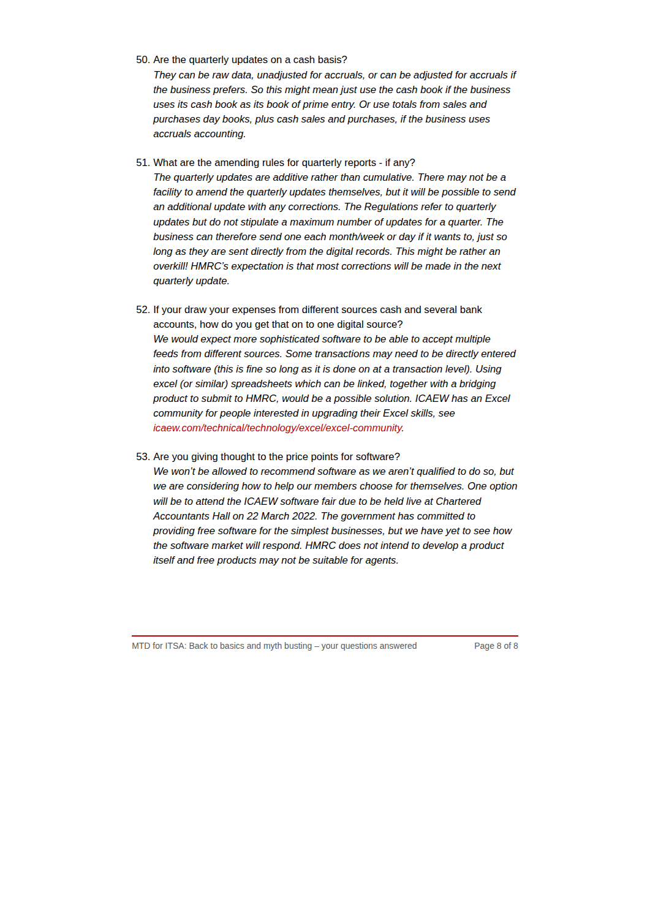Are the quarterly updates on a cash basis? They can be raw data, unadjusted for accruals, or can be adjusted for accruals if the business prefers. So this might mean just use the cash book if the business uses its cash book as its book of prime entry. Or use totals from sales and purchases day books, plus cash sales and purchases, if the business uses accruals accounting.
What are the amending rules for quarterly reports - if any? The quarterly updates are additive rather than cumulative. There may not be a facility to amend the quarterly updates themselves, but it will be possible to send an additional update with any corrections. The Regulations refer to quarterly updates but do not stipulate a maximum number of updates for a quarter. The business can therefore send one each month/week or day if it wants to, just so long as they are sent directly from the digital records. This might be rather an overkill! HMRC’s expectation is that most corrections will be made in the next quarterly update.
If your draw your expenses from different sources cash and several bank accounts, how do you get that on to one digital source? We would expect more sophisticated software to be able to accept multiple feeds from different sources. Some transactions may need to be directly entered into software (this is fine so long as it is done on at a transaction level). Using excel (or similar) spreadsheets which can be linked, together with a bridging product to submit to HMRC, would be a possible solution. ICAEW has an Excel community for people interested in upgrading their Excel skills, see icaew.com/technical/technology/excel/excel-community.
Are you giving thought to the price points for software? We won’t be allowed to recommend software as we aren’t qualified to do so, but we are considering how to help our members choose for themselves. One option will be to attend the ICAEW software fair due to be held live at Chartered Accountants Hall on 22 March 2022. The government has committed to providing free software for the simplest businesses, but we have yet to see how the software market will respond. HMRC does not intend to develop a product itself and free products may not be suitable for agents.
MTD for ITSA: Back to basics and myth busting – your questions answered Page 8 of 8